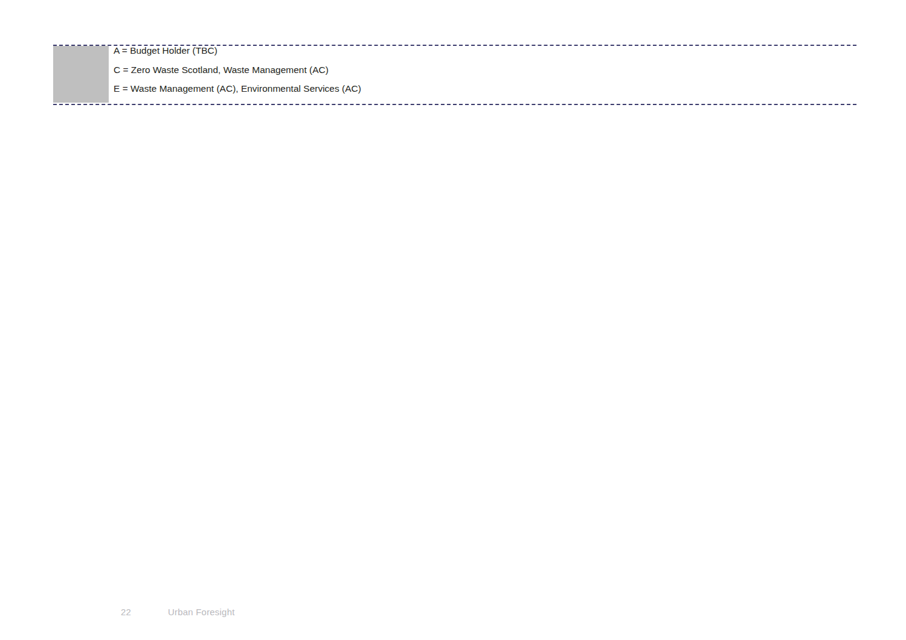A = Budget Holder (TBC)
C = Zero Waste Scotland, Waste Management (AC)
E = Waste Management (AC), Environmental Services (AC)
22 Urban Foresight